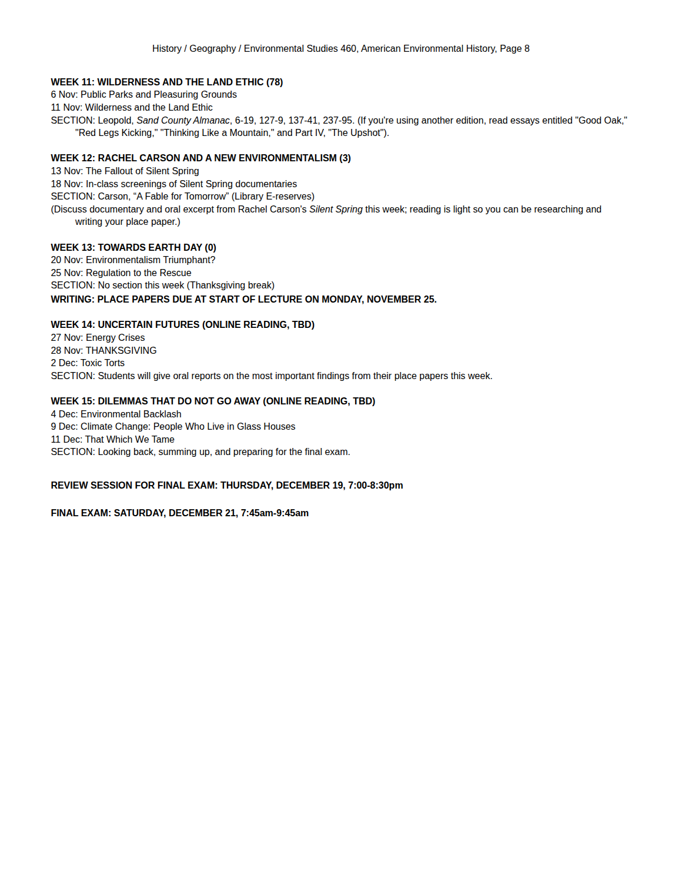History / Geography / Environmental Studies 460, American Environmental History, Page 8
Week 11: Wilderness and the Land Ethic (78)
6 Nov: Public Parks and Pleasuring Grounds
11 Nov: Wilderness and the Land Ethic
SECTION: Leopold, Sand County Almanac, 6-19, 127-9, 137-41, 237-95. (If you're using another edition, read essays entitled "Good Oak," "Red Legs Kicking," "Thinking Like a Mountain," and Part IV, "The Upshot").
Week 12: Rachel Carson and a New Environmentalism (3)
13 Nov: The Fallout of Silent Spring
18 Nov: In-class screenings of Silent Spring documentaries
SECTION: Carson, “A Fable for Tomorrow” (Library E-reserves)
(Discuss documentary and oral excerpt from Rachel Carson's Silent Spring this week; reading is light so you can be researching and writing your place paper.)
Week 13: Towards Earth Day (0)
20 Nov: Environmentalism Triumphant?
25 Nov: Regulation to the Rescue
SECTION: No section this week (Thanksgiving break)
Writing: Place papers due at start of lecture on Monday, November 25.
Week 14: Uncertain Futures (online reading, TBD)
27 Nov: Energy Crises
28 Nov: THANKSGIVING
2 Dec: Toxic Torts
SECTION: Students will give oral reports on the most important findings from their place papers this week.
Week 15: Dilemmas That Do Not Go Away (online reading, TBD)
4 Dec: Environmental Backlash
9 Dec: Climate Change: People Who Live in Glass Houses
11 Dec: That Which We Tame
SECTION: Looking back, summing up, and preparing for the final exam.
REVIEW SESSION FOR FINAL EXAM: THURSDAY, DECEMBER 19, 7:00-8:30pm
FINAL EXAM: SATURDAY, DECEMBER 21, 7:45am-9:45am